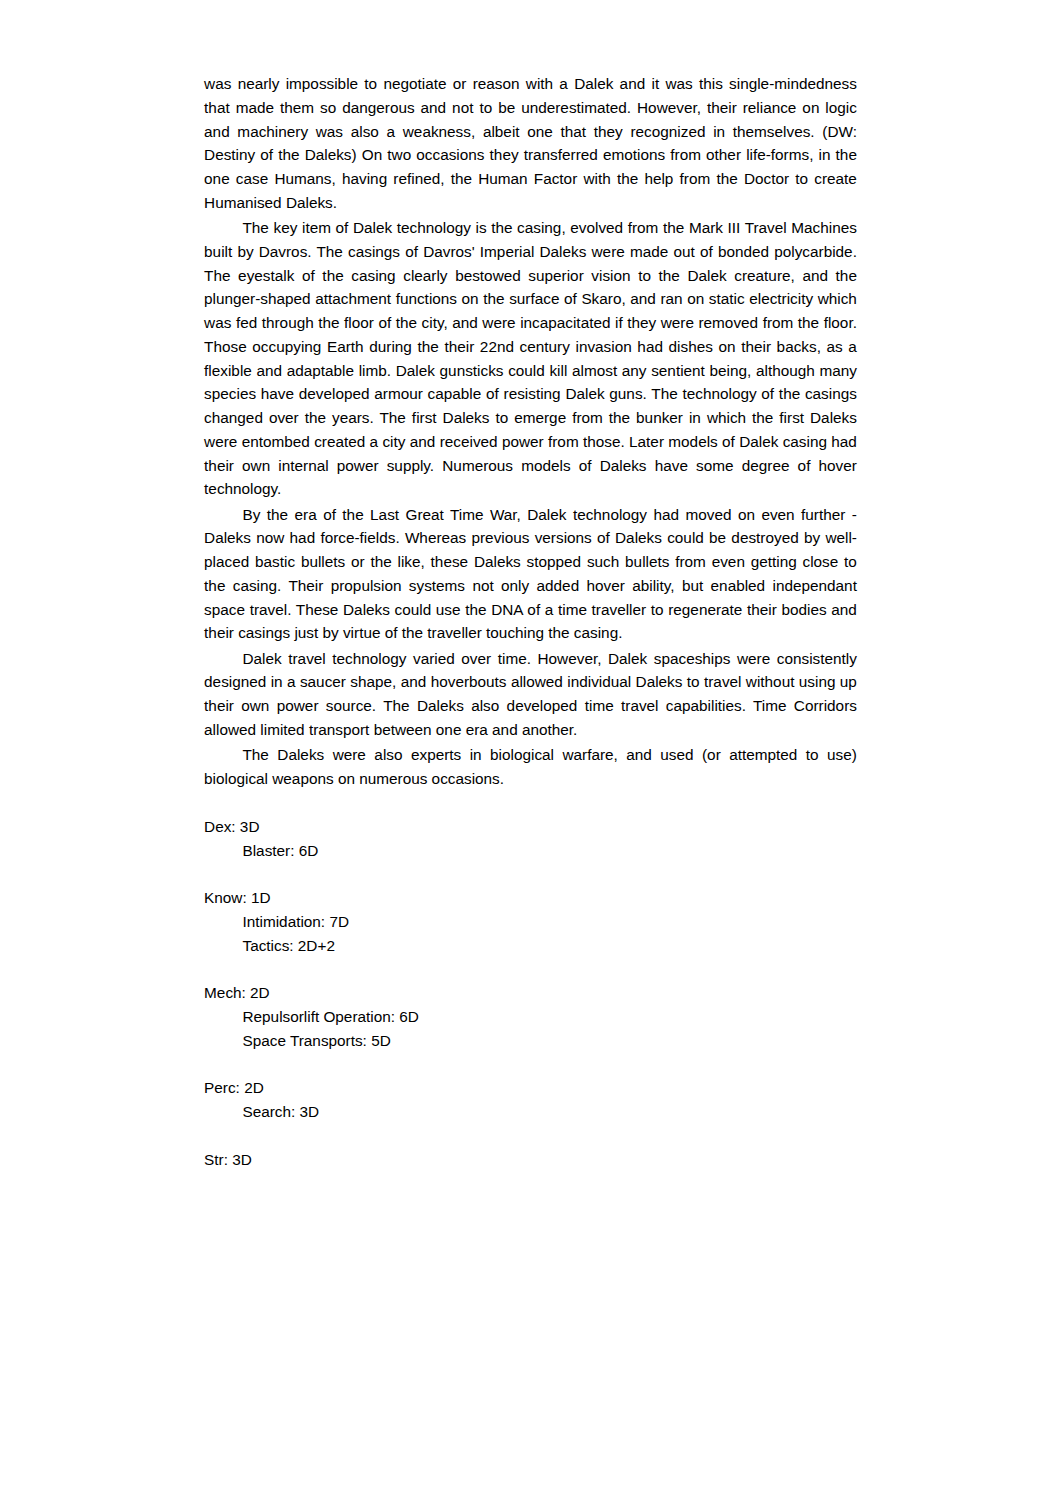was nearly impossible to negotiate or reason with a Dalek and it was this single-mindedness that made them so dangerous and not to be underestimated. However, their reliance on logic and machinery was also a weakness, albeit one that they recognized in themselves. (DW: Destiny of the Daleks) On two occasions they transferred emotions from other life-forms, in the one case Humans, having refined, the Human Factor with the help from the Doctor to create Humanised Daleks.
The key item of Dalek technology is the casing, evolved from the Mark III Travel Machines built by Davros. The casings of Davros' Imperial Daleks were made out of bonded polycarbide. The eyestalk of the casing clearly bestowed superior vision to the Dalek creature, and the plunger-shaped attachment functions on the surface of Skaro, and ran on static electricity which was fed through the floor of the city, and were incapacitated if they were removed from the floor. Those occupying Earth during the their 22nd century invasion had dishes on their backs, as a flexible and adaptable limb. Dalek gunsticks could kill almost any sentient being, although many species have developed armour capable of resisting Dalek guns. The technology of the casings changed over the years. The first Daleks to emerge from the bunker in which the first Daleks were entombed created a city and received power from those. Later models of Dalek casing had their own internal power supply. Numerous models of Daleks have some degree of hover technology.
By the era of the Last Great Time War, Dalek technology had moved on even further - Daleks now had force-fields. Whereas previous versions of Daleks could be destroyed by well-placed bastic bullets or the like, these Daleks stopped such bullets from even getting close to the casing. Their propulsion systems not only added hover ability, but enabled independant space travel. These Daleks could use the DNA of a time traveller to regenerate their bodies and their casings just by virtue of the traveller touching the casing.
Dalek travel technology varied over time. However, Dalek spaceships were consistently designed in a saucer shape, and hoverbouts allowed individual Daleks to travel without using up their own power source. The Daleks also developed time travel capabilities. Time Corridors allowed limited transport between one era and another.
The Daleks were also experts in biological warfare, and used (or attempted to use) biological weapons on numerous occasions.
Dex: 3D
Blaster: 6D
Know: 1D
Intimidation: 7D
Tactics: 2D+2
Mech: 2D
Repulsorlift Operation: 6D
Space Transports: 5D
Perc: 2D
Search: 3D
Str: 3D